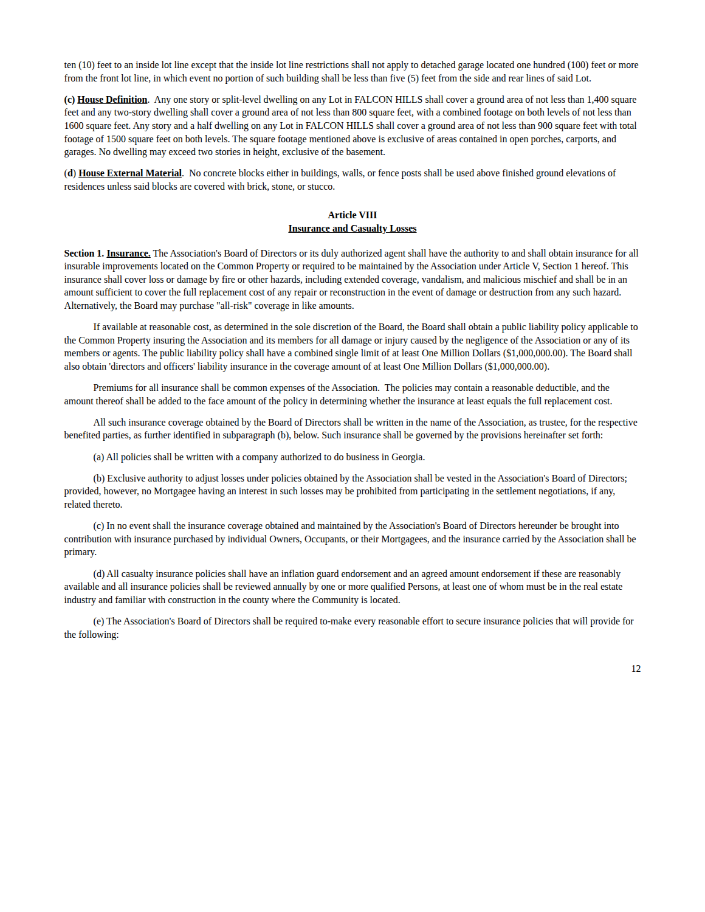ten (10) feet to an inside lot line except that the inside lot line restrictions shall not apply to detached garage located one hundred (100) feet or more from the front lot line, in which event no portion of such building shall be less than five (5) feet from the side and rear lines of said Lot.
(c) House Definition. Any one story or split-level dwelling on any Lot in FALCON HILLS shall cover a ground area of not less than 1,400 square feet and any two-story dwelling shall cover a ground area of not less than 800 square feet, with a combined footage on both levels of not less than 1600 square feet. Any story and a half dwelling on any Lot in FALCON HILLS shall cover a ground area of not less than 900 square feet with total footage of 1500 square feet on both levels. The square footage mentioned above is exclusive of areas contained in open porches, carports, and garages. No dwelling may exceed two stories in height, exclusive of the basement.
(d) House External Material. No concrete blocks either in buildings, walls, or fence posts shall be used above finished ground elevations of residences unless said blocks are covered with brick, stone, or stucco.
Article VIII
Insurance and Casualty Losses
Section 1. Insurance. The Association's Board of Directors or its duly authorized agent shall have the authority to and shall obtain insurance for all insurable improvements located on the Common Property or required to be maintained by the Association under Article V, Section 1 hereof. This insurance shall cover loss or damage by fire or other hazards, including extended coverage, vandalism, and malicious mischief and shall be in an amount sufficient to cover the full replacement cost of any repair or reconstruction in the event of damage or destruction from any such hazard. Alternatively, the Board may purchase "all-risk" coverage in like amounts.
If available at reasonable cost, as determined in the sole discretion of the Board, the Board shall obtain a public liability policy applicable to the Common Property insuring the Association and its members for all damage or injury caused by the negligence of the Association or any of its members or agents. The public liability policy shall have a combined single limit of at least One Million Dollars ($1,000,000.00). The Board shall also obtain 'directors and officers' liability insurance in the coverage amount of at least One Million Dollars ($1,000,000.00).
Premiums for all insurance shall be common expenses of the Association. The policies may contain a reasonable deductible, and the amount thereof shall be added to the face amount of the policy in determining whether the insurance at least equals the full replacement cost.
All such insurance coverage obtained by the Board of Directors shall be written in the name of the Association, as trustee, for the respective benefited parties, as further identified in subparagraph (b), below. Such insurance shall be governed by the provisions hereinafter set forth:
(a) All policies shall be written with a company authorized to do business in Georgia.
(b) Exclusive authority to adjust losses under policies obtained by the Association shall be vested in the Association's Board of Directors; provided, however, no Mortgagee having an interest in such losses may be prohibited from participating in the settlement negotiations, if any, related thereto.
(c) In no event shall the insurance coverage obtained and maintained by the Association's Board of Directors hereunder be brought into contribution with insurance purchased by individual Owners, Occupants, or their Mortgagees, and the insurance carried by the Association shall be primary.
(d) All casualty insurance policies shall have an inflation guard endorsement and an agreed amount endorsement if these are reasonably available and all insurance policies shall be reviewed annually by one or more qualified Persons, at least one of whom must be in the real estate industry and familiar with construction in the county where the Community is located.
(e) The Association's Board of Directors shall be required to-make every reasonable effort to secure insurance policies that will provide for the following:
12